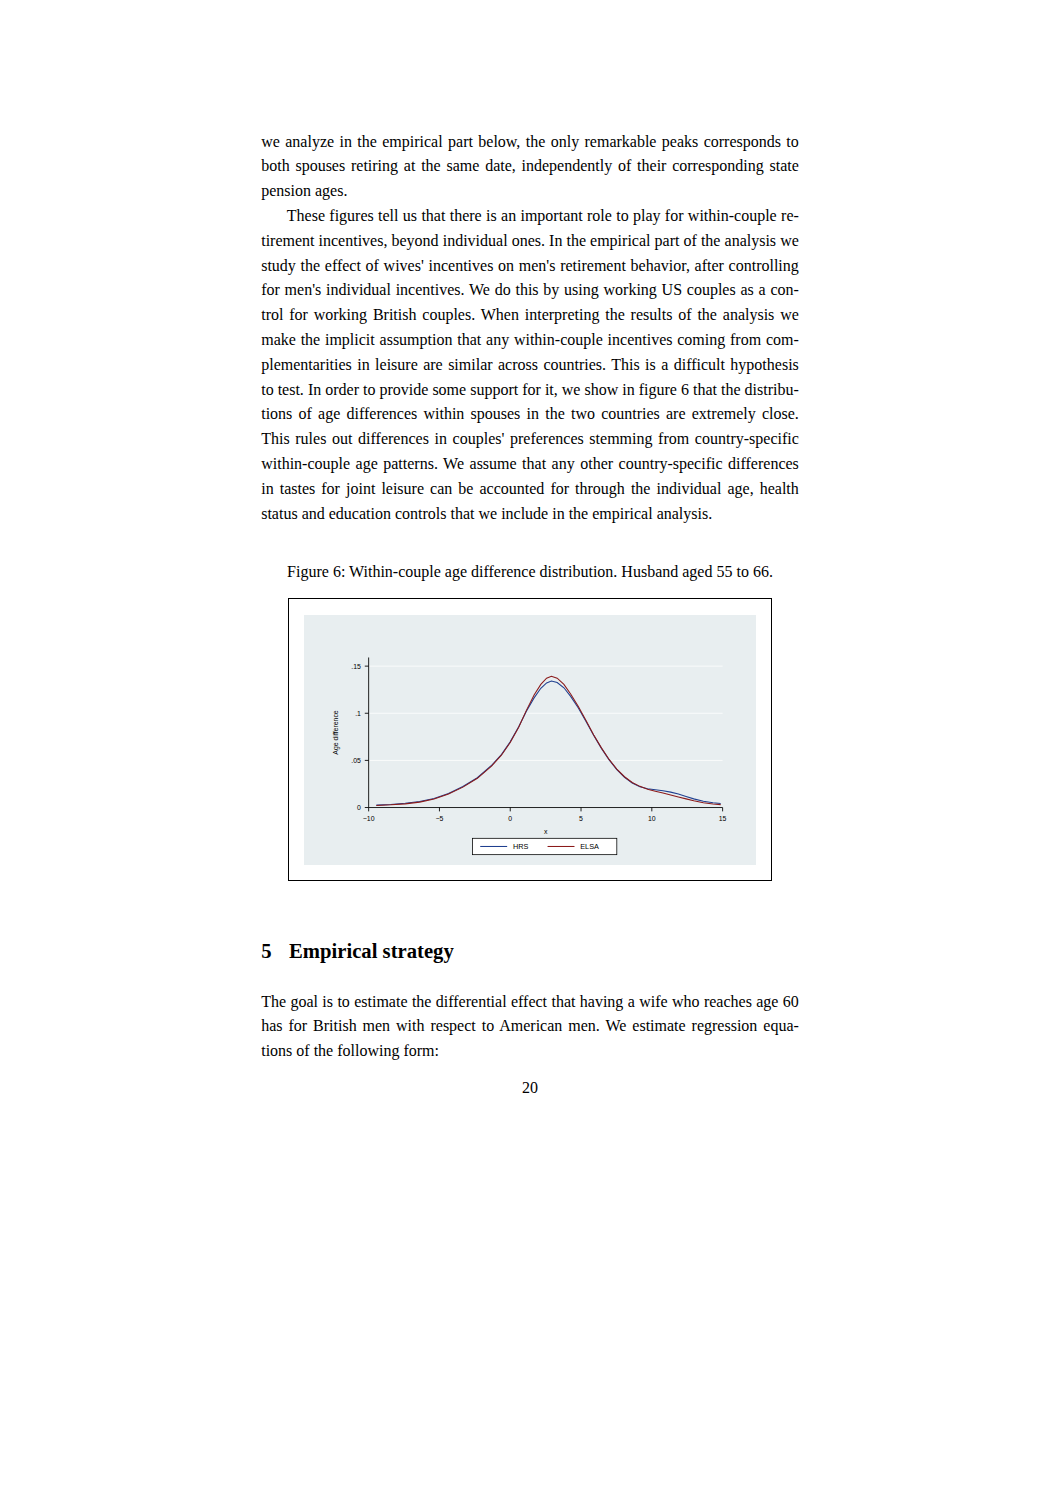we analyze in the empirical part below, the only remarkable peaks corresponds to both spouses retiring at the same date, independently of their corresponding state pension ages.
These figures tell us that there is an important role to play for within-couple retirement incentives, beyond individual ones. In the empirical part of the analysis we study the effect of wives' incentives on men's retirement behavior, after controlling for men's individual incentives. We do this by using working US couples as a control for working British couples. When interpreting the results of the analysis we make the implicit assumption that any within-couple incentives coming from complementarities in leisure are similar across countries. This is a difficult hypothesis to test. In order to provide some support for it, we show in figure 6 that the distributions of age differences within spouses in the two countries are extremely close. This rules out differences in couples' preferences stemming from country-specific within-couple age patterns. We assume that any other country-specific differences in tastes for joint leisure can be accounted for through the individual age, health status and education controls that we include in the empirical analysis.
Figure 6: Within-couple age difference distribution. Husband aged 55 to 66.
−10 −5 0 5 10 15 0 .05 .1 .15 x Age difference HRS ELSA
5 Empirical strategy
The goal is to estimate the differential effect that having a wife who reaches age 60 has for British men with respect to American men. We estimate regression equations of the following form:
20